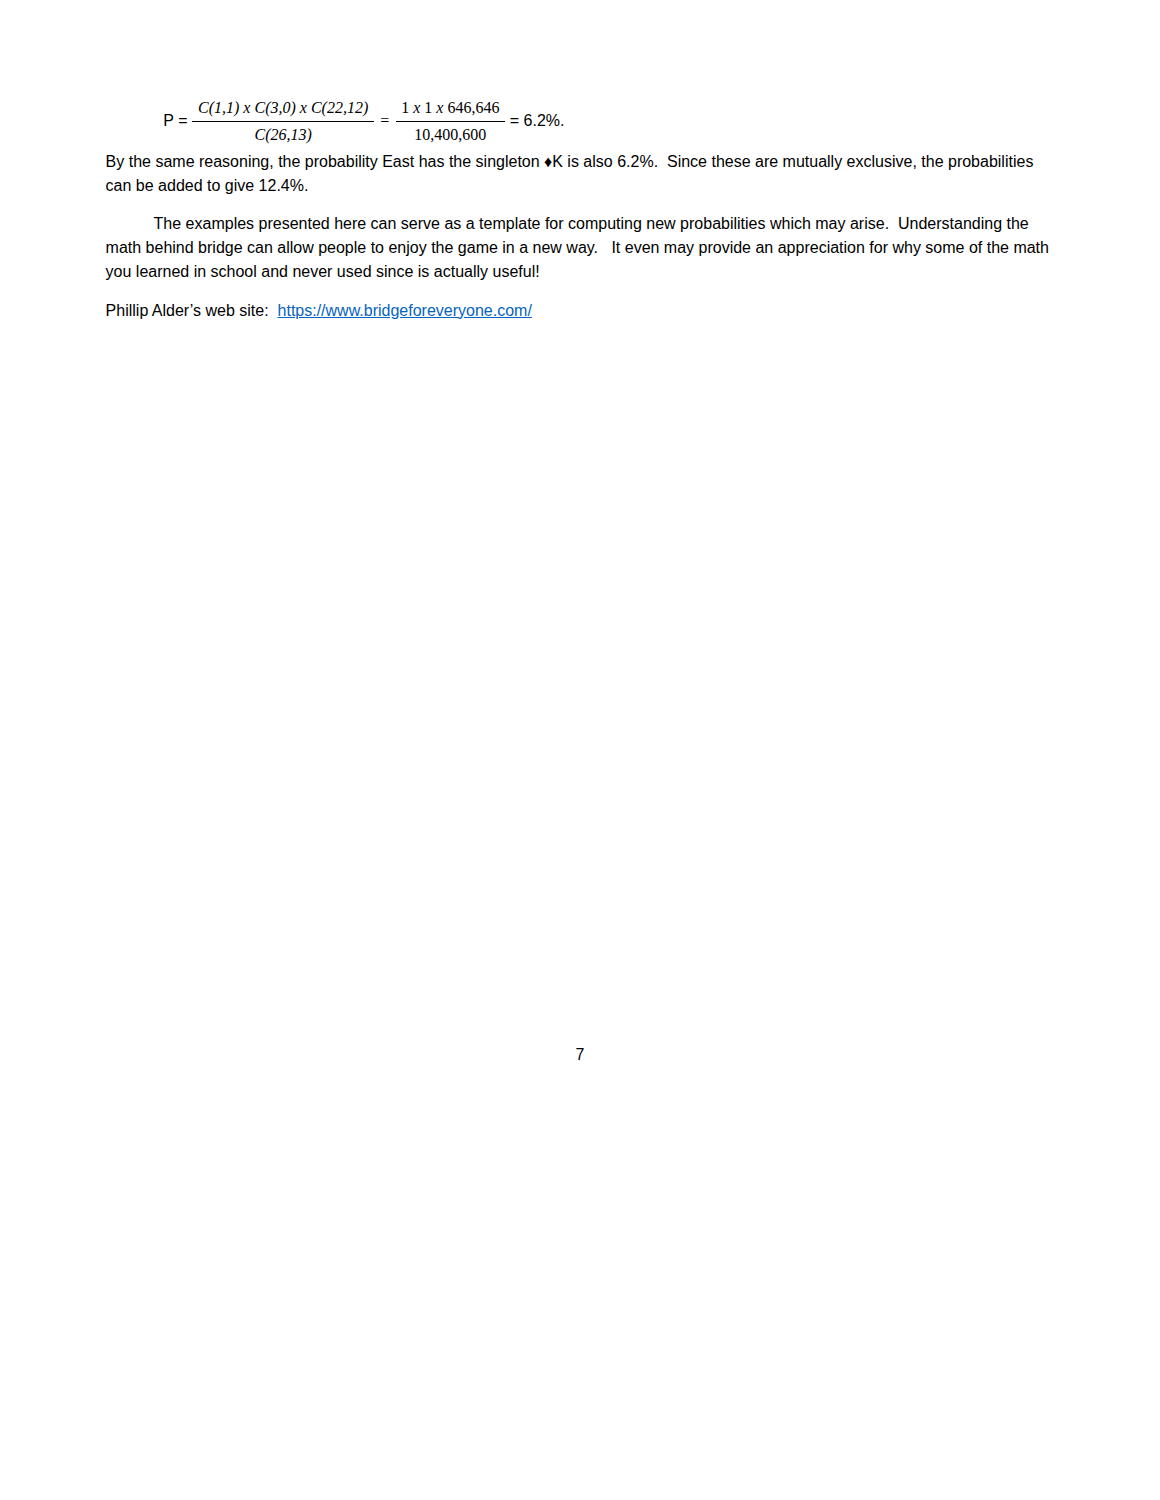P = C(1,1) x C(3,0) x C(22,12) C(26,13) = 1 x 1 x 646,646 10,400,600 = 6.2%.
By the same reasoning, the probability East has the singleton ♦K is also 6.2%. Since these are mutually exclusive, the probabilities can be added to give 12.4%.
The examples presented here can serve as a template for computing new probabilities which may arise. Understanding the math behind bridge can allow people to enjoy the game in a new way. It even may provide an appreciation for why some of the math you learned in school and never used since is actually useful!
Phillip Alder’s web site: https://www.bridgeforeveryone.com/
7